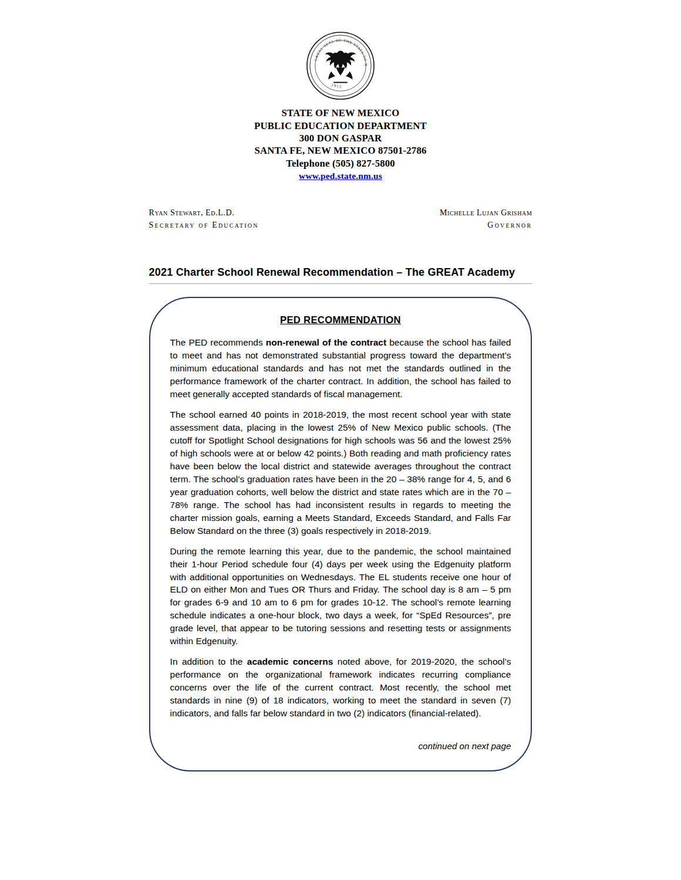GREAT SEAL OF THE STATE OF NEW MEXICO 1912
STATE OF NEW MEXICO PUBLIC EDUCATION DEPARTMENT 300 DON GASPAR SANTA FE, NEW MEXICO 87501-2786 Telephone (505) 827-5800 www.ped.state.nm.us
Ryan Stewart, Ed.L.D.
Secretary of Education
Michelle Lujan Grisham
Governor
2021 Charter School Renewal Recommendation – The GREAT Academy
PED RECOMMENDATION
The PED recommends non-renewal of the contract because the school has failed to meet and has not demonstrated substantial progress toward the department’s minimum educational standards and has not met the standards outlined in the performance framework of the charter contract. In addition, the school has failed to meet generally accepted standards of fiscal management.
The school earned 40 points in 2018-2019, the most recent school year with state assessment data, placing in the lowest 25% of New Mexico public schools. (The cutoff for Spotlight School designations for high schools was 56 and the lowest 25% of high schools were at or below 42 points.) Both reading and math proficiency rates have been below the local district and statewide averages throughout the contract term. The school’s graduation rates have been in the 20 – 38% range for 4, 5, and 6 year graduation cohorts, well below the district and state rates which are in the 70 – 78% range. The school has had inconsistent results in regards to meeting the charter mission goals, earning a Meets Standard, Exceeds Standard, and Falls Far Below Standard on the three (3) goals respectively in 2018-2019.
During the remote learning this year, due to the pandemic, the school maintained their 1-hour Period schedule four (4) days per week using the Edgenuity platform with additional opportunities on Wednesdays. The EL students receive one hour of ELD on either Mon and Tues OR Thurs and Friday. The school day is 8 am – 5 pm for grades 6-9 and 10 am to 6 pm for grades 10-12. The school’s remote learning schedule indicates a one-hour block, two days a week, for “SpEd Resources”, pre grade level, that appear to be tutoring sessions and resetting tests or assignments within Edgenuity.
In addition to the academic concerns noted above, for 2019-2020, the school’s performance on the organizational framework indicates recurring compliance concerns over the life of the current contract. Most recently, the school met standards in nine (9) of 18 indicators, working to meet the standard in seven (7) indicators, and falls far below standard in two (2) indicators (financial-related).
continued on next page